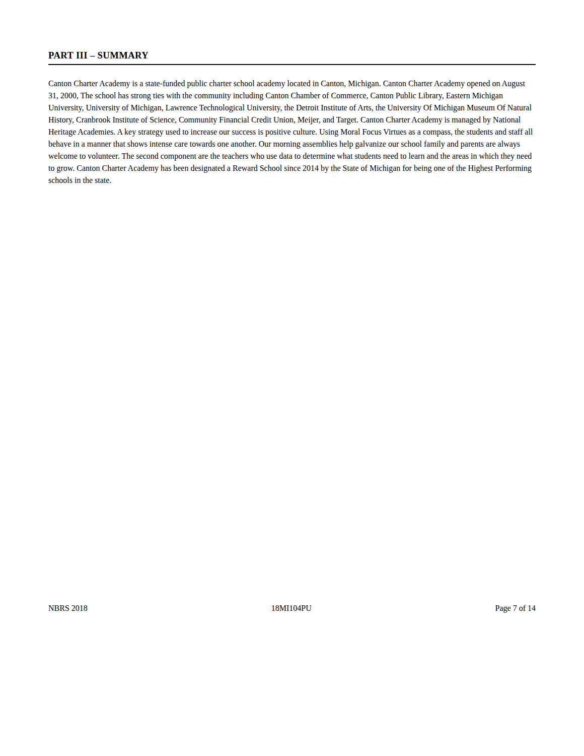PART III – SUMMARY
Canton Charter Academy is a state-funded public charter school academy located in Canton, Michigan. Canton Charter Academy opened on August 31, 2000, The school has strong ties with the community including Canton Chamber of Commerce, Canton Public Library, Eastern Michigan University, University of Michigan, Lawrence Technological University, the Detroit Institute of Arts, the University Of Michigan Museum Of Natural History, Cranbrook Institute of Science, Community Financial Credit Union, Meijer, and Target. Canton Charter Academy is managed by National Heritage Academies. A key strategy used to increase our success is positive culture. Using Moral Focus Virtues as a compass, the students and staff all behave in a manner that shows intense care towards one another. Our morning assemblies help galvanize our school family and parents are always welcome to volunteer. The second component are the teachers who use data to determine what students need to learn and the areas in which they need to grow. Canton Charter Academy has been designated a Reward School since 2014 by the State of Michigan for being one of the Highest Performing schools in the state.
NBRS 2018 18MI104PU Page 7 of 14